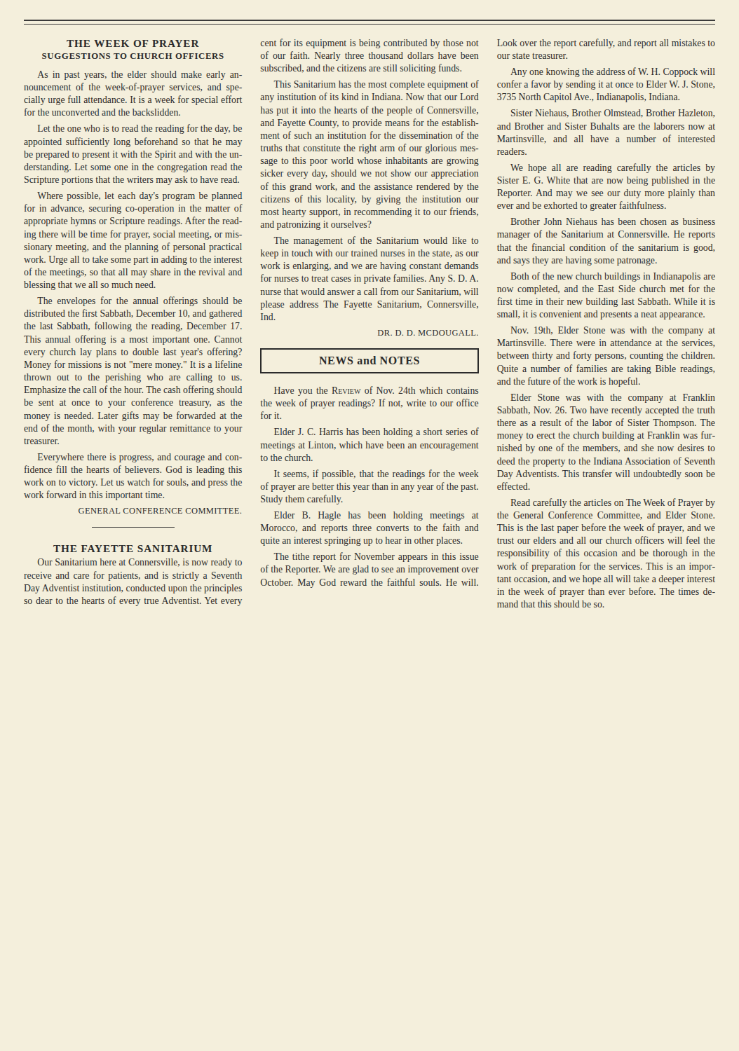The Week of Prayer
Suggestions to Church Officers
As in past years, the elder should make early announcement of the week-of-prayer services, and specially urge full attendance. It is a week for special effort for the unconverted and the backslidden.
Let the one who is to read the reading for the day, be appointed sufficiently long beforehand so that he may be prepared to present it with the Spirit and with the understanding. Let some one in the congregation read the Scripture portions that the writers may ask to have read.
Where possible, let each day's program be planned for in advance, securing co-operation in the matter of appropriate hymns or Scripture readings. After the reading there will be time for prayer, social meeting, or missionary meeting, and the planning of personal practical work. Urge all to take some part in adding to the interest of the meetings, so that all may share in the revival and blessing that we all so much need.
The envelopes for the annual offerings should be distributed the first Sabbath, December 10, and gathered the last Sabbath, following the reading, December 17. This annual offering is a most important one. Cannot every church lay plans to double last year's offering? Money for missions is not "mere money." It is a lifeline thrown out to the perishing who are calling to us. Emphasize the call of the hour. The cash offering should be sent at once to your conference treasury, as the money is needed. Later gifts may be forwarded at the end of the month, with your regular remittance to your treasurer.
Everywhere there is progress, and courage and confidence fill the hearts of believers. God is leading this work on to victory. Let us watch for souls, and press the work forward in this important time.
General Conference Committee.
The Fayette Sanitarium
Our Sanitarium here at Connersville, is now ready to receive and care for patients, and is strictly a Seventh Day Adventist institution, conducted upon the principles so dear to the hearts of every true Adventist. Yet every cent for its equipment is being contributed by those not of our faith. Nearly three thousand dollars have been subscribed, and the citizens are still soliciting funds.
This Sanitarium has the most complete equipment of any institution of its kind in Indiana. Now that our Lord has put it into the hearts of the people of Connersville, and Fayette County, to provide means for the establishment of such an institution for the dissemination of the truths that constitute the right arm of our glorious message to this poor world whose inhabitants are growing sicker every day, should we not show our appreciation of this grand work, and the assistance rendered by the citizens of this locality, by giving the institution our most hearty support, in recommending it to our friends, and patronizing it ourselves?
The management of the Sanitarium would like to keep in touch with our trained nurses in the state, as our work is enlarging, and we are having constant demands for nurses to treat cases in private families. Any S. D. A. nurse that would answer a call from our Sanitarium, will please address The Fayette Sanitarium, Connersville, Ind.
Dr. D. D. McDougall.
NEWS and NOTES
Have you the Review of Nov. 24th which contains the week of prayer readings? If not, write to our office for it.
Elder J. C. Harris has been holding a short series of meetings at Linton, which have been an encouragement to the church.
It seems, if possible, that the readings for the week of prayer are better this year than in any year of the past. Study them carefully.
Elder B. Hagle has been holding meetings at Morocco, and reports three converts to the faith and quite an interest springing up to hear in other places.
The tithe report for November appears in this issue of the Reporter. We are glad to see an improvement over October. May God reward the faithful souls. He will. Look over the report carefully, and report all mistakes to our state treasurer.
Any one knowing the address of W. H. Coppock will confer a favor by sending it at once to Elder W. J. Stone, 3735 North Capitol Ave., Indianapolis, Indiana.
Sister Niehaus, Brother Olmstead, Brother Hazleton, and Brother and Sister Buhalts are the laborers now at Martinsville, and all have a number of interested readers.
We hope all are reading carefully the articles by Sister E. G. White that are now being published in the Reporter. And may we see our duty more plainly than ever and be exhorted to greater faithfulness.
Brother John Niehaus has been chosen as business manager of the Sanitarium at Connersville. He reports that the financial condition of the sanitarium is good, and says they are having some patronage.
Both of the new church buildings in Indianapolis are now completed, and the East Side church met for the first time in their new building last Sabbath. While it is small, it is convenient and presents a neat appearance.
Nov. 19th, Elder Stone was with the company at Martinsville. There were in attendance at the services, between thirty and forty persons, counting the children. Quite a number of families are taking Bible readings, and the future of the work is hopeful.
Elder Stone was with the company at Franklin Sabbath, Nov. 26. Two have recently accepted the truth there as a result of the labor of Sister Thompson. The money to erect the church building at Franklin was furnished by one of the members, and she now desires to deed the property to the Indiana Association of Seventh Day Adventists. This transfer will undoubtedly soon be effected.
Read carefully the articles on The Week of Prayer by the General Conference Committee, and Elder Stone. This is the last paper before the week of prayer, and we trust our elders and all our church officers will feel the responsibility of this occasion and be thorough in the work of preparation for the services. This is an important occasion, and we hope all will take a deeper interest in the week of prayer than ever before. The times demand that this should be so.